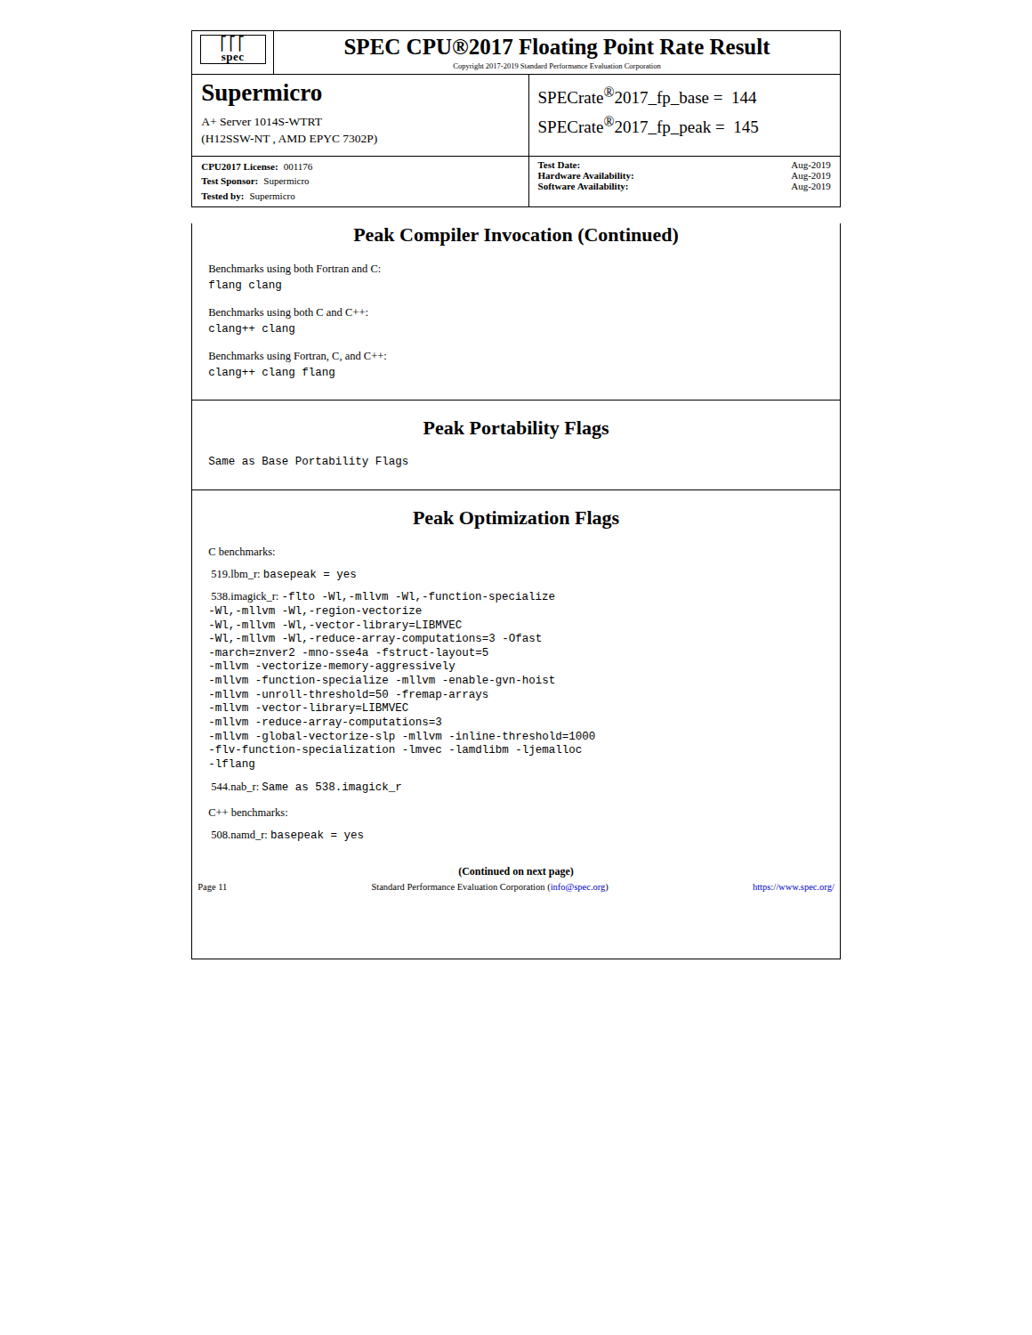⎡⎡⎡
spec
SPEC CPU®2017 Floating Point Rate Result
Copyright 2017-2019 Standard Performance Evaluation Corporation
Supermicro
A+ Server 1014S-WTRT
(H12SSW-NT , AMD EPYC 7302P)
SPECrate®2017_fp_base = 144
SPECrate®2017_fp_peak = 145
CPU2017 License: 001176
Test Sponsor: Supermicro
Tested by: Supermicro
Test Date: Aug-2019
Hardware Availability: Aug-2019
Software Availability: Aug-2019
Peak Compiler Invocation (Continued)
Benchmarks using both Fortran and C:
flang clang
Benchmarks using both C and C++:
clang++ clang
Benchmarks using Fortran, C, and C++:
clang++ clang flang
Peak Portability Flags
Same as Base Portability Flags
Peak Optimization Flags
C benchmarks:
519.lbm_r: basepeak = yes
538.imagick_r: -flto -Wl,-mllvm -Wl,-function-specialize
-Wl,-mllvm -Wl,-region-vectorize
-Wl,-mllvm -Wl,-vector-library=LIBMVEC
-Wl,-mllvm -Wl,-reduce-array-computations=3 -Ofast
-march=znver2 -mno-sse4a -fstruct-layout=5
-mllvm -vectorize-memory-aggressively
-mllvm -function-specialize -mllvm -enable-gvn-hoist
-mllvm -unroll-threshold=50 -fremap-arrays
-mllvm -vector-library=LIBMVEC
-mllvm -reduce-array-computations=3
-mllvm -global-vectorize-slp -mllvm -inline-threshold=1000
-flv-function-specialization -lmvec -lamdlibm -ljemalloc
-lflang
544.nab_r: Same as 538.imagick_r
C++ benchmarks:
508.namd_r: basepeak = yes
(Continued on next page)
Page 11
Standard Performance Evaluation Corporation (info@spec.org)
https://www.spec.org/